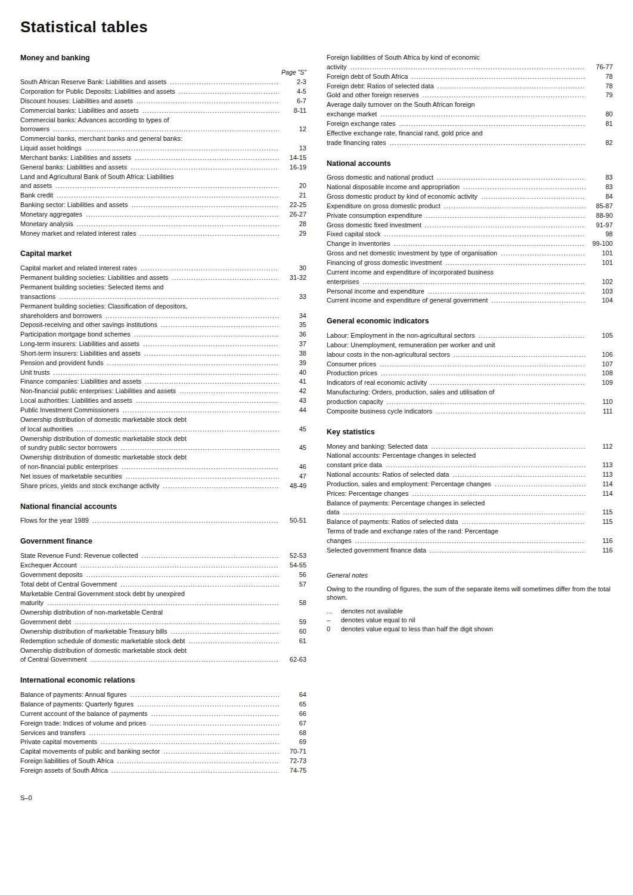Statistical tables
Money and banking
Page "S"
| South African Reserve Bank: Liabilities and assets | 2-3 |
| Corporation for Public Deposits: Liabilities and assets | 4-5 |
| Discount houses: Liabilities and assets | 6-7 |
| Commercial banks: Liabilities and assets | 8-11 |
| Commercial banks: Advances according to types of | |
| borrowers | 12 |
| Commercial banks, merchant banks and general banks: | |
| Liquid asset holdings | 13 |
| Merchant banks: Liabilities and assets | 14-15 |
| General banks: Liabilities and assets | 16-19 |
| Land and Agricultural Bank of South Africa: Liabilities | |
| and assets | 20 |
| Bank credit | 21 |
| Banking sector: Liabilities and assets | 22-25 |
| Monetary aggregates | 26-27 |
| Monetary analysis | 28 |
| Money market and related interest rates | 29 |
Capital market
| Capital market and related interest rates | 30 |
| Permanent building societies: Liabilities and assets | 31-32 |
| Permanent building societies: Selected items and | |
| transactions | 33 |
| Permanent building societies: Classification of depositors, | |
| shareholders and borrowers | 34 |
| Deposit-receiving and other savings institutions | 35 |
| Participation mortgage bond schemes | 36 |
| Long-term insurers: Liabilities and assets | 37 |
| Short-term insurers: Liabilities and assets | 38 |
| Pension and provident funds | 39 |
| Unit trusts | 40 |
| Finance companies: Liabilities and assets | 41 |
| Non-financial public enterprises: Liabilities and assets | 42 |
| Local authorities: Liabilities and assets | 43 |
| Public Investment Commissioners | 44 |
| Ownership distribution of domestic marketable stock debt | |
| of local authorities | 45 |
| Ownership distribution of domestic marketable stock debt | |
| of sundry public sector borrowers | 45 |
| Ownership distribution of domestic marketable stock debt | |
| of non-financial public enterprises | 46 |
| Net issues of marketable securities | 47 |
| Share prices, yields and stock exchange activity | 48-49 |
National financial accounts
| Flows for the year 1989 | 50-51 |
Government finance
| State Revenue Fund: Revenue collected | 52-53 |
| Exchequer Account | 54-55 |
| Government deposits | 56 |
| Total debt of Central Government | 57 |
| Marketable Central Government stock debt by unexpired | |
| maturity | 58 |
| Ownership distribution of non-marketable Central | |
| Government debt | 59 |
| Ownership distribution of marketable Treasury bills | 60 |
| Redemption schedule of domestic marketable stock debt | 61 |
| Ownership distribution of domestic marketable stock debt | |
| of Central Government | 62-63 |
International economic relations
| Balance of payments: Annual figures | 64 |
| Balance of payments: Quarterly figures | 65 |
| Current account of the balance of payments | 66 |
| Foreign trade: Indices of volume and prices | 67 |
| Services and transfers | 68 |
| Private capital movements | 69 |
| Capital movements of public and banking sector | 70-71 |
| Foreign liabilities of South Africa | 72-73 |
| Foreign assets of South Africa | 74-75 |
| Foreign liabilities of South Africa by kind of economic | |
| activity | 76-77 |
| Foreign debt of South Africa | 78 |
| Foreign debt: Ratios of selected data | 78 |
| Gold and other foreign reserves | 79 |
| Average daily turnover on the South African foreign | |
| exchange market | 80 |
| Foreign exchange rates | 81 |
| Effective exchange rate, financial rand, gold price and | |
| trade financing rates | 82 |
National accounts
| Gross domestic and national product | 83 |
| National disposable income and appropriation | 83 |
| Gross domestic product by kind of economic activity | 84 |
| Expenditure on gross domestic product | 85-87 |
| Private consumption expenditure | 88-90 |
| Gross domestic fixed investment | 91-97 |
| Fixed capital stock | 98 |
| Change in inventories | 99-100 |
| Gross and net domestic investment by type of organisation | 101 |
| Financing of gross domestic investment | 101 |
| Current income and expenditure of incorporated business | |
| enterprises | 102 |
| Personal income and expenditure | 103 |
| Current income and expenditure of general government | 104 |
General economic indicators
| Labour: Employment in the non-agricultural sectors | 105 |
| Labour: Unemployment, remuneration per worker and unit | |
| labour costs in the non-agricultural sectors | 106 |
| Consumer prices | 107 |
| Production prices | 108 |
| Indicators of real economic activity | 109 |
| Manufacturing: Orders, production, sales and utilisation of | |
| production capacity | 110 |
| Composite business cycle indicators | 111 |
Key statistics
| Money and banking: Selected data | 112 |
| National accounts: Percentage changes in selected | |
| constant price data | 113 |
| National accounts: Ratios of selected data | 113 |
| Production, sales and employment: Percentage changes | 114 |
| Prices: Percentage changes | 114 |
| Balance of payments: Percentage changes in selected | |
| data | 115 |
| Balance of payments: Ratios of selected data | 115 |
| Terms of trade and exchange rates of the rand: Percentage | |
| changes | 116 |
| Selected government finance data | 116 |
General notes
Owing to the rounding of figures, the sum of the separate items will sometimes differ from the total shown.
... denotes not available
–denotes value equal to nil
0 denotes value equal to less than half the digit shown
S–0